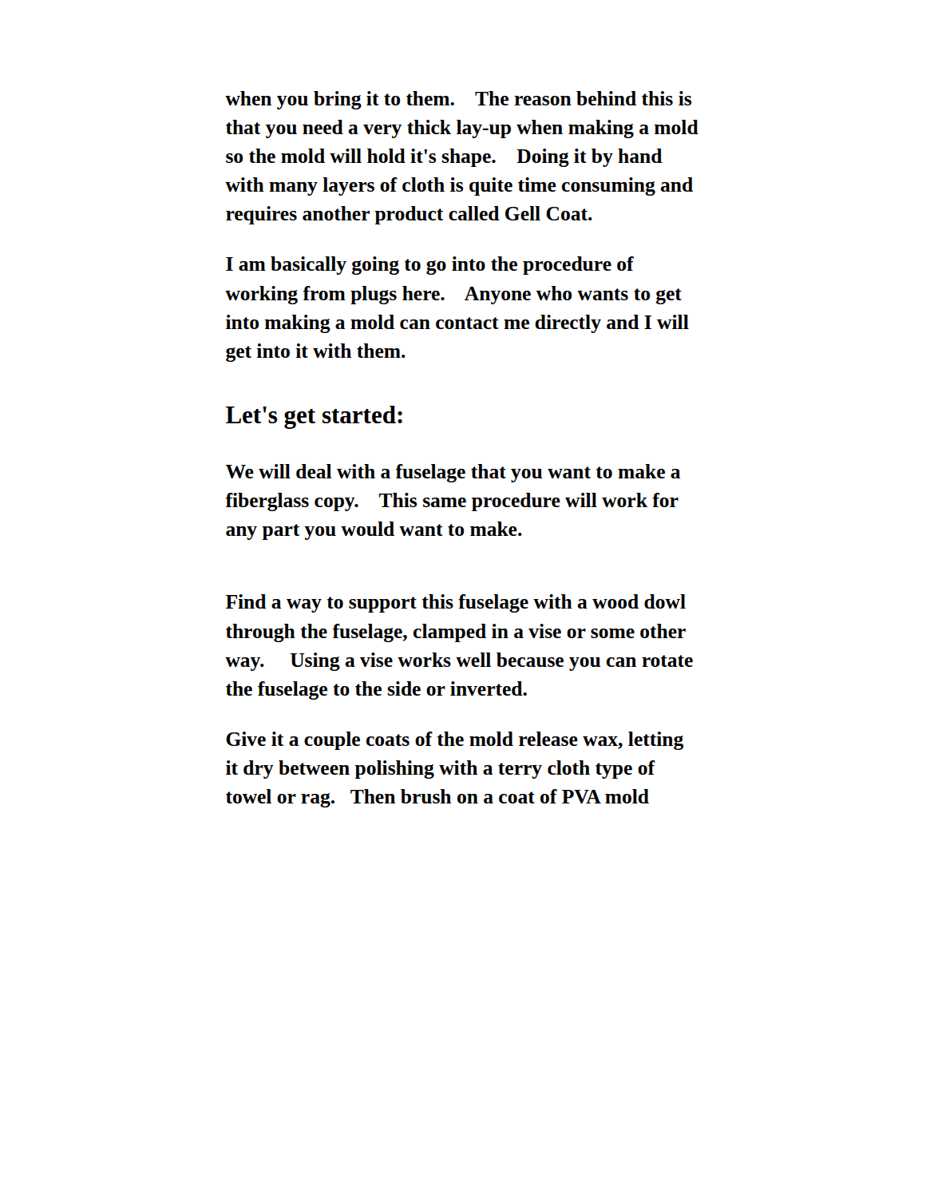when you bring it to them. The reason behind this is that you need a very thick lay-up when making a mold so the mold will hold it's shape. Doing it by hand with many layers of cloth is quite time consuming and requires another product called Gell Coat.
I am basically going to go into the procedure of working from plugs here. Anyone who wants to get into making a mold can contact me directly and I will get into it with them.
Let's get started:
We will deal with a fuselage that you want to make a fiberglass copy. This same procedure will work for any part you would want to make.
Find a way to support this fuselage with a wood dowl through the fuselage, clamped in a vise or some other way. Using a vise works well because you can rotate the fuselage to the side or inverted.
Give it a couple coats of the mold release wax, letting it dry between polishing with a terry cloth type of towel or rag. Then brush on a coat of PVA mold